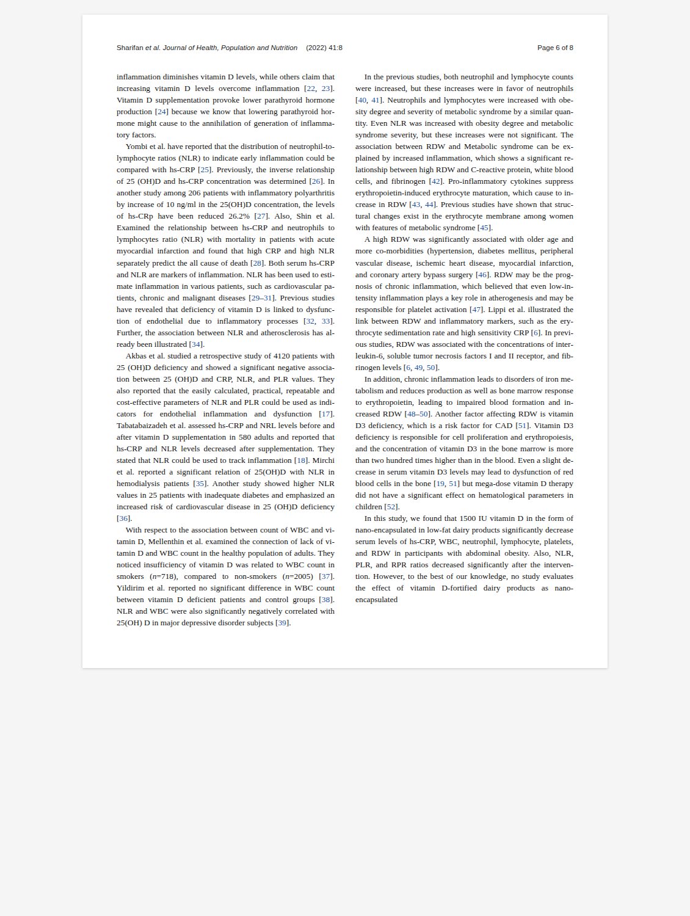Sharifan et al. Journal of Health, Population and Nutrition(2022) 41:8
Page 6 of 8
inflammation diminishes vitamin D levels, while others claim that increasing vitamin D levels overcome inflammation [22, 23]. Vitamin D supplementation provoke lower parathyroid hormone production [24] because we know that lowering parathyroid hormone might cause to the annihilation of generation of inflammatory factors.
Yombi et al. have reported that the distribution of neutrophil-to-lymphocyte ratios (NLR) to indicate early inflammation could be compared with hs-CRP [25]. Previously, the inverse relationship of 25 (OH)D and hs-CRP concentration was determined [26]. In another study among 206 patients with inflammatory polyarthritis by increase of 10 ng/ml in the 25(OH)D concentration, the levels of hs-CRp have been reduced 26.2% [27]. Also, Shin et al. Examined the relationship between hs-CRP and neutrophils to lymphocytes ratio (NLR) with mortality in patients with acute myocardial infarction and found that high CRP and high NLR separately predict the all cause of death [28]. Both serum hs-CRP and NLR are markers of inflammation. NLR has been used to estimate inflammation in various patients, such as cardiovascular patients, chronic and malignant diseases [29–31]. Previous studies have revealed that deficiency of vitamin D is linked to dysfunction of endothelial due to inflammatory processes [32, 33]. Further, the association between NLR and atherosclerosis has already been illustrated [34].
Akbas et al. studied a retrospective study of 4120 patients with 25 (OH)D deficiency and showed a significant negative association between 25 (OH)D and CRP, NLR, and PLR values. They also reported that the easily calculated, practical, repeatable and cost-effective parameters of NLR and PLR could be used as indicators for endothelial inflammation and dysfunction [17]. Tabatabaizadeh et al. assessed hs-CRP and NRL levels before and after vitamin D supplementation in 580 adults and reported that hs-CRP and NLR levels decreased after supplementation. They stated that NLR could be used to track inflammation [18]. Mirchi et al. reported a significant relation of 25(OH)D with NLR in hemodialysis patients [35]. Another study showed higher NLR values in 25 patients with inadequate diabetes and emphasized an increased risk of cardiovascular disease in 25 (OH)D deficiency [36].
With respect to the association between count of WBC and vitamin D, Mellenthin et al. examined the connection of lack of vitamin D and WBC count in the healthy population of adults. They noticed insufficiency of vitamin D was related to WBC count in smokers (n=718), compared to non-smokers (n=2005) [37]. Yildirim et al. reported no significant difference in WBC count between vitamin D deficient patients and control groups [38]. NLR and WBC were also significantly negatively correlated with 25(OH) D in major depressive disorder subjects [39].
In the previous studies, both neutrophil and lymphocyte counts were increased, but these increases were in favor of neutrophils [40, 41]. Neutrophils and lymphocytes were increased with obesity degree and severity of metabolic syndrome by a similar quantity. Even NLR was increased with obesity degree and metabolic syndrome severity, but these increases were not significant. The association between RDW and Metabolic syndrome can be explained by increased inflammation, which shows a significant relationship between high RDW and C-reactive protein, white blood cells, and fibrinogen [42]. Pro-inflammatory cytokines suppress erythropoietin-induced erythrocyte maturation, which cause to increase in RDW [43, 44]. Previous studies have shown that structural changes exist in the erythrocyte membrane among women with features of metabolic syndrome [45].
A high RDW was significantly associated with older age and more co-morbidities (hypertension, diabetes mellitus, peripheral vascular disease, ischemic heart disease, myocardial infarction, and coronary artery bypass surgery [46]. RDW may be the prognosis of chronic inflammation, which believed that even low-intensity inflammation plays a key role in atherogenesis and may be responsible for platelet activation [47]. Lippi et al. illustrated the link between RDW and inflammatory markers, such as the erythrocyte sedimentation rate and high sensitivity CRP [6]. In previous studies, RDW was associated with the concentrations of interleukin-6, soluble tumor necrosis factors I and II receptor, and fibrinogen levels [6, 49, 50].
In addition, chronic inflammation leads to disorders of iron metabolism and reduces production as well as bone marrow response to erythropoietin, leading to impaired blood formation and increased RDW [48–50]. Another factor affecting RDW is vitamin D3 deficiency, which is a risk factor for CAD [51]. Vitamin D3 deficiency is responsible for cell proliferation and erythropoiesis, and the concentration of vitamin D3 in the bone marrow is more than two hundred times higher than in the blood. Even a slight decrease in serum vitamin D3 levels may lead to dysfunction of red blood cells in the bone [19, 51] but mega-dose vitamin D therapy did not have a significant effect on hematological parameters in children [52].
In this study, we found that 1500 IU vitamin D in the form of nano-encapsulated in low-fat dairy products significantly decrease serum levels of hs-CRP, WBC, neutrophil, lymphocyte, platelets, and RDW in participants with abdominal obesity. Also, NLR, PLR, and RPR ratios decreased significantly after the intervention. However, to the best of our knowledge, no study evaluates the effect of vitamin D-fortified dairy products as nano-encapsulated